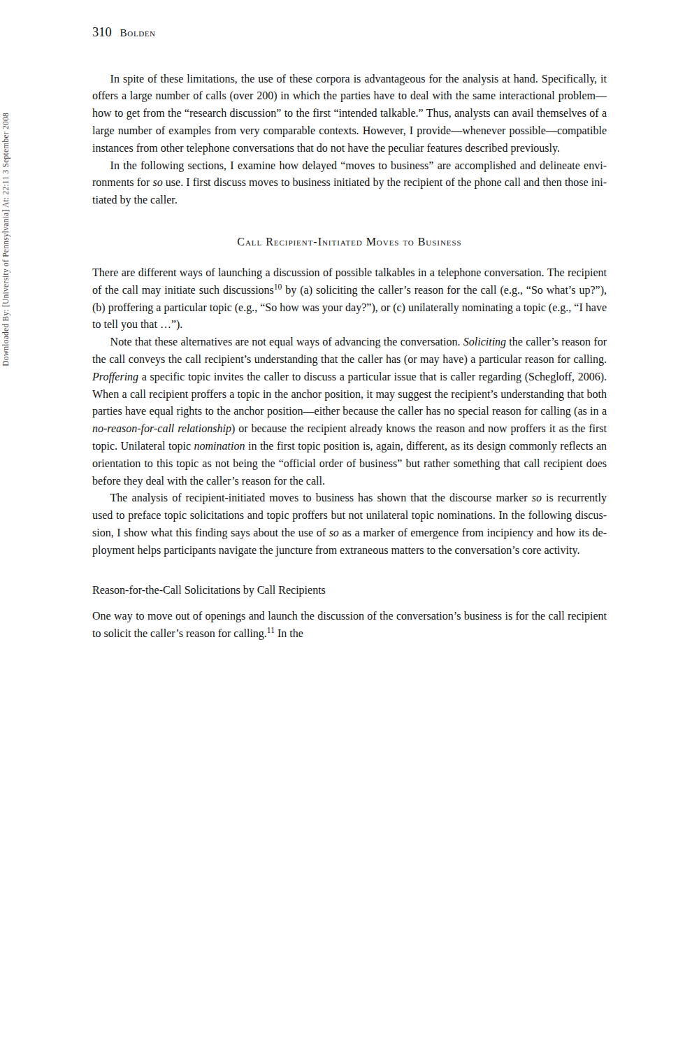Downloaded By: [University of Pennsylvania] At: 22:11 3 September 2008
310 Bolden
In spite of these limitations, the use of these corpora is advantageous for the analysis at hand. Specifically, it offers a large number of calls (over 200) in which the parties have to deal with the same interactional problem—how to get from the “research discussion” to the first “intended talkable.” Thus, analysts can avail themselves of a large number of examples from very comparable contexts. However, I provide—whenever possible—compatible instances from other telephone conversations that do not have the peculiar features described previously.
In the following sections, I examine how delayed “moves to business” are accomplished and delineate environments for so use. I first discuss moves to business initiated by the recipient of the phone call and then those initiated by the caller.
Call Recipient-Initiated Moves to Business
There are different ways of launching a discussion of possible talkables in a telephone conversation. The recipient of the call may initiate such discussions10 by (a) soliciting the caller’s reason for the call (e.g., “So what’s up?”), (b) proffering a particular topic (e.g., “So how was your day?”), or (c) unilaterally nominating a topic (e.g., “I have to tell you that …”).
Note that these alternatives are not equal ways of advancing the conversation. Soliciting the caller’s reason for the call conveys the call recipient’s understanding that the caller has (or may have) a particular reason for calling. Proffering a specific topic invites the caller to discuss a particular issue that is caller regarding (Schegloff, 2006). When a call recipient proffers a topic in the anchor position, it may suggest the recipient’s understanding that both parties have equal rights to the anchor position—either because the caller has no special reason for calling (as in a no-reason-for-call relationship) or because the recipient already knows the reason and now proffers it as the first topic. Unilateral topic nomination in the first topic position is, again, different, as its design commonly reflects an orientation to this topic as not being the “official order of business” but rather something that call recipient does before they deal with the caller’s reason for the call.
The analysis of recipient-initiated moves to business has shown that the discourse marker so is recurrently used to preface topic solicitations and topic proffers but not unilateral topic nominations. In the following discussion, I show what this finding says about the use of so as a marker of emergence from incipiency and how its deployment helps participants navigate the juncture from extraneous matters to the conversation’s core activity.
Reason-for-the-Call Solicitations by Call Recipients
One way to move out of openings and launch the discussion of the conversation’s business is for the call recipient to solicit the caller’s reason for calling.11 In the